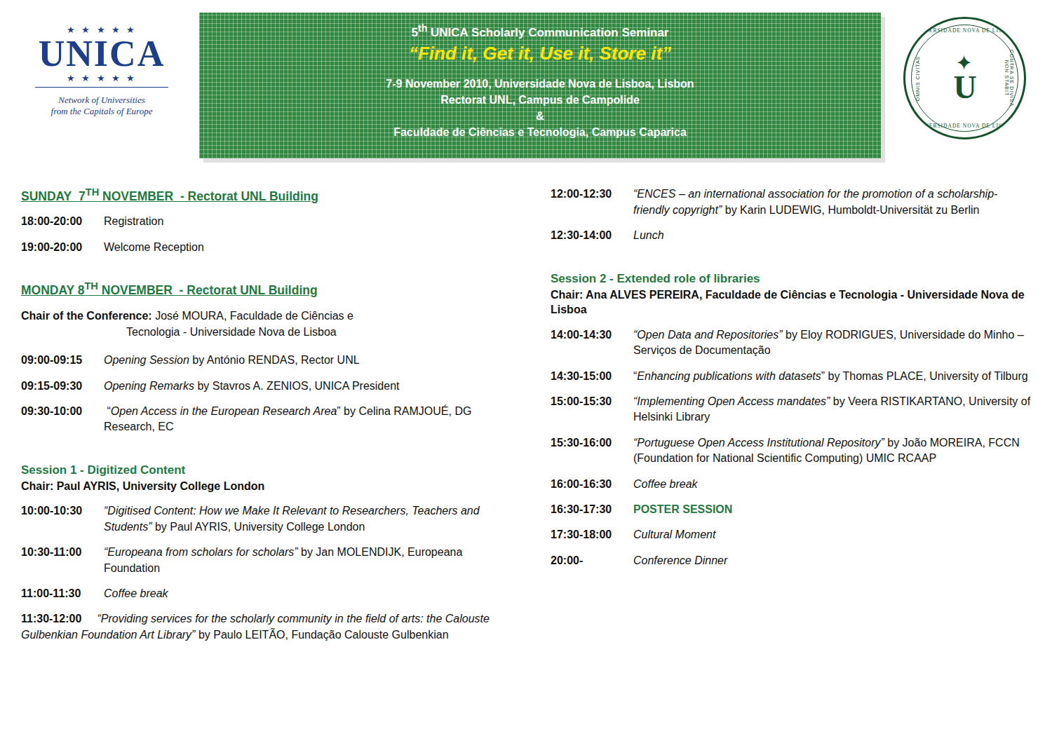★ ★ ★ ★ ★
UNICA
★ ★ ★ ★ ★
Network of Universities
from the Capitals of Europe
5th UNICA Scholarly Communication Seminar
“Find it, Get it, Use it, Store it”
7-9 November 2010, Universidade Nova de Lisboa, Lisbon
Rectorat UNL, Campus de Campolide
&
Faculdade de Ciências e Tecnologia, Campus Caparica
Universidade Nova de Lisboa
Omnis civitas
contra se divisa non stabit
✦ U
Universidade Nova de Lisboa
SUNDAY 7TH NOVEMBER - Rectorat UNL Building
| 18:00-20:00 | Registration |
| 19:00-20:00 | Welcome Reception |
MONDAY 8TH NOVEMBER - Rectorat UNL Building
Chair of the Conference: José MOURA, Faculdade de Ciências e Tecnologia - Universidade Nova de Lisboa
| 09:00-09:15 | Opening Session by António RENDAS, Rector UNL |
| 09:15-09:30 | Opening Remarks by Stavros A. ZENIOS, UNICA President |
| 09:30-10:00 | “ Open Access in the European Research Area ” by Celina RAMJOUÉ, DG Research, EC |
Session 1 - Digitized Content
Chair: Paul AYRIS, University College London
| 10:00-10:30 | “Digitised Content: How we Make It Relevant to Researchers, Teachers and Students” by Paul AYRIS, University College London |
| 10:30-11:00 | “Europeana from scholars for scholars” by Jan MOLENDIJK, Europeana Foundation |
| 11:00-11:30 | Coffee break |
11:30-12:00 “Providing services for the scholarly community in the field of arts: the Calouste Gulbenkian Foundation Art Library” by Paulo LEITÃO, Fundação Calouste Gulbenkian
| 12:00-12:30 | “ENCES – an international association for the promotion of a scholarship-friendly copyright” by Karin LUDEWIG, Humboldt-Universität zu Berlin |
| 12:30-14:00 | Lunch |
Session 2 - Extended role of libraries
Chair: Ana ALVES PEREIRA, Faculdade de Ciências e Tecnologia - Universidade Nova de Lisboa
| 14:00-14:30 | “Open Data and Repositories” by Eloy RODRIGUES, Universidade do Minho – Serviços de Documentação |
| 14:30-15:00 | “ Enhancing publications with datasets ” by Thomas PLACE, University of Tilburg |
| 15:00-15:30 | “Implementing Open Access mandates” by Veera RISTIKARTANO, University of Helsinki Library |
| 15:30-16:00 | “Portuguese Open Access Institutional Repository” by João MOREIRA, FCCN (Foundation for National Scientific Computing) UMIC RCAAP |
| 16:00-16:30 | Coffee break |
| 16:30-17:30 | POSTER SESSION |
| 17:30-18:00 | Cultural Moment |
| 20:00- | Conference Dinner |